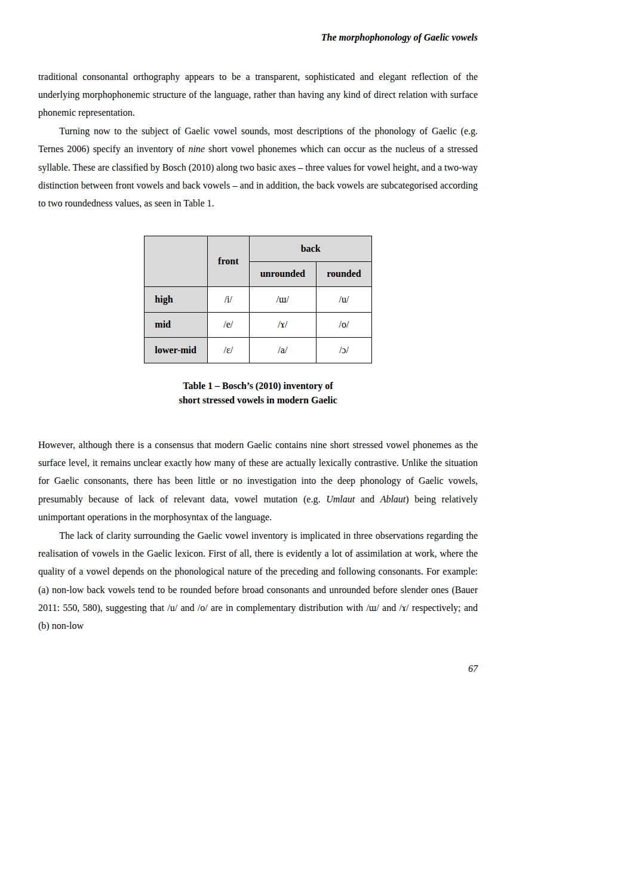The morphophonology of Gaelic vowels
traditional consonantal orthography appears to be a transparent, sophisticated and elegant reflection of the underlying morphophonemic structure of the language, rather than having any kind of direct relation with surface phonemic representation.
Turning now to the subject of Gaelic vowel sounds, most descriptions of the phonology of Gaelic (e.g. Ternes 2006) specify an inventory of nine short vowel phonemes which can occur as the nucleus of a stressed syllable. These are classified by Bosch (2010) along two basic axes – three values for vowel height, and a two-way distinction between front vowels and back vowels – and in addition, the back vowels are subcategorised according to two roundedness values, as seen in Table 1.
| | front | back |
| --- | --- | --- |
| unrounded | rounded |
| high | /i/ | /ɯ/ | /u/ |
| mid | /e/ | /ɤ/ | /o/ |
| lower-mid | /ɛ/ | /a/ | /ɔ/ |
Table 1 – Bosch’s (2010) inventory of
short stressed vowels in modern Gaelic
However, although there is a consensus that modern Gaelic contains nine short stressed vowel phonemes as the surface level, it remains unclear exactly how many of these are actually lexically contrastive. Unlike the situation for Gaelic consonants, there has been little or no investigation into the deep phonology of Gaelic vowels, presumably because of lack of relevant data, vowel mutation (e.g. Umlaut and Ablaut) being relatively unimportant operations in the morphosyntax of the language.
The lack of clarity surrounding the Gaelic vowel inventory is implicated in three observations regarding the realisation of vowels in the Gaelic lexicon. First of all, there is evidently a lot of assimilation at work, where the quality of a vowel depends on the phonological nature of the preceding and following consonants. For example: (a) non-low back vowels tend to be rounded before broad consonants and unrounded before slender ones (Bauer 2011: 550, 580), suggesting that /u/ and /o/ are in complementary distribution with /ɯ/ and /ɤ/ respectively; and (b) non-low
67